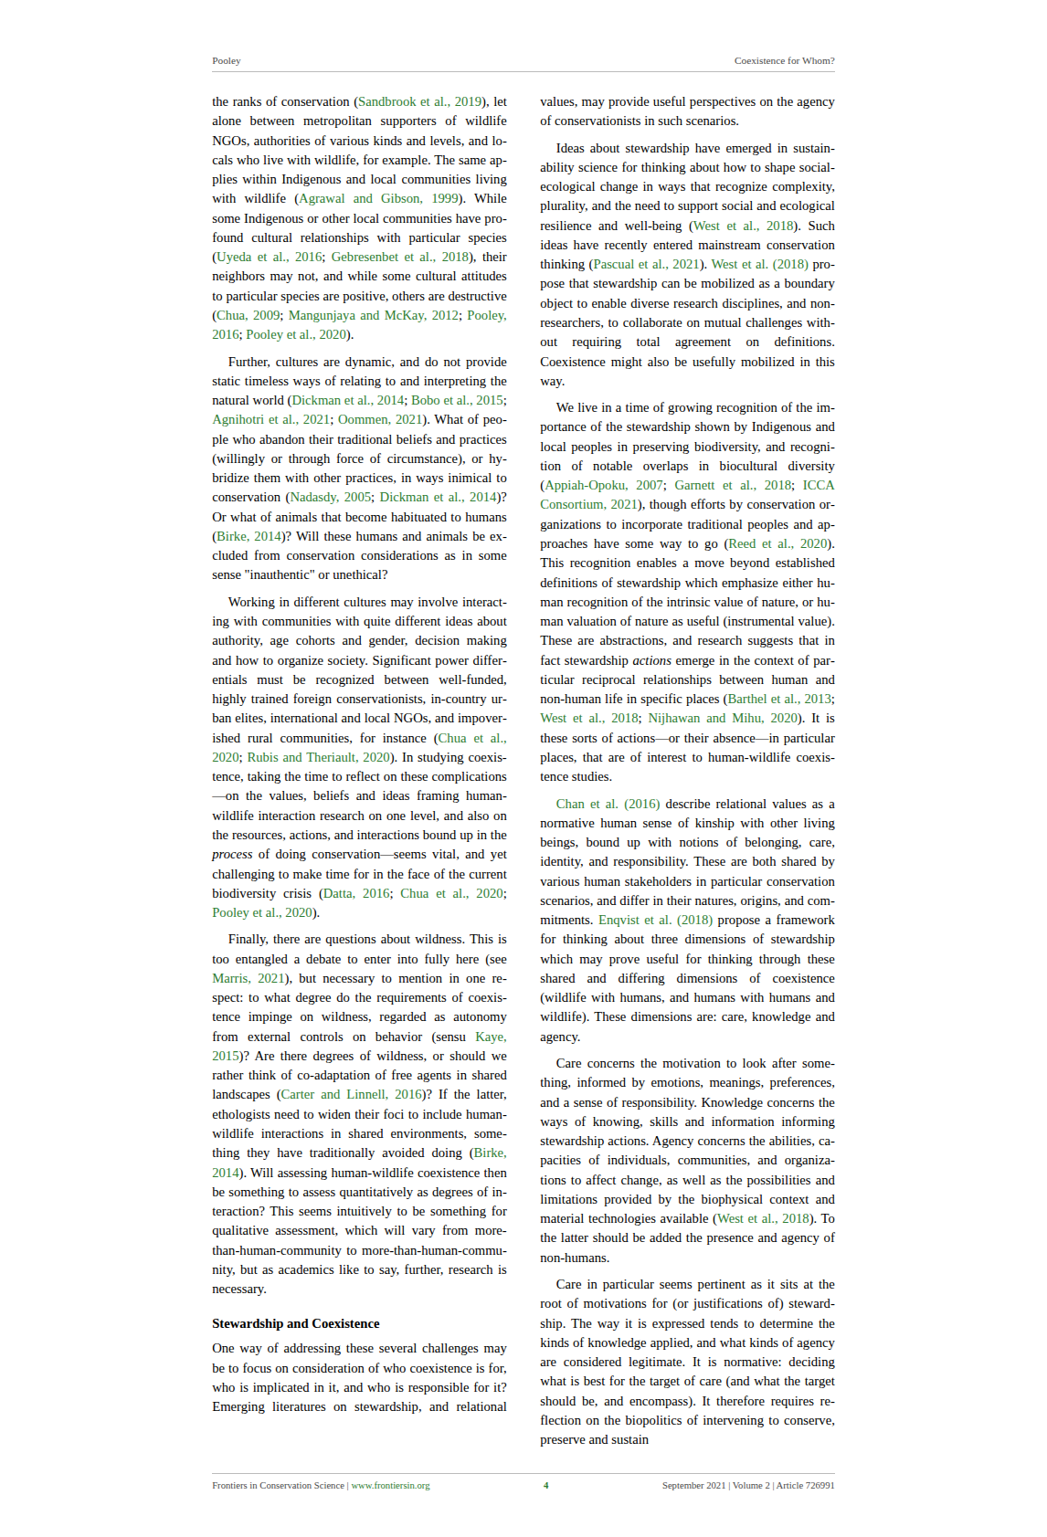Pooley Coexistence for Whom?
the ranks of conservation (Sandbrook et al., 2019), let alone between metropolitan supporters of wildlife NGOs, authorities of various kinds and levels, and locals who live with wildlife, for example. The same applies within Indigenous and local communities living with wildlife (Agrawal and Gibson, 1999). While some Indigenous or other local communities have profound cultural relationships with particular species (Uyeda et al., 2016; Gebresenbet et al., 2018), their neighbors may not, and while some cultural attitudes to particular species are positive, others are destructive (Chua, 2009; Mangunjaya and McKay, 2012; Pooley, 2016; Pooley et al., 2020).
Further, cultures are dynamic, and do not provide static timeless ways of relating to and interpreting the natural world (Dickman et al., 2014; Bobo et al., 2015; Agnihotri et al., 2021; Oommen, 2021). What of people who abandon their traditional beliefs and practices (willingly or through force of circumstance), or hybridize them with other practices, in ways inimical to conservation (Nadasdy, 2005; Dickman et al., 2014)? Or what of animals that become habituated to humans (Birke, 2014)? Will these humans and animals be excluded from conservation considerations as in some sense "inauthentic" or unethical?
Working in different cultures may involve interacting with communities with quite different ideas about authority, age cohorts and gender, decision making and how to organize society. Significant power differentials must be recognized between well-funded, highly trained foreign conservationists, in-country urban elites, international and local NGOs, and impoverished rural communities, for instance (Chua et al., 2020; Rubis and Theriault, 2020). In studying coexistence, taking the time to reflect on these complications—on the values, beliefs and ideas framing human-wildlife interaction research on one level, and also on the resources, actions, and interactions bound up in the process of doing conservation—seems vital, and yet challenging to make time for in the face of the current biodiversity crisis (Datta, 2016; Chua et al., 2020; Pooley et al., 2020).
Finally, there are questions about wildness. This is too entangled a debate to enter into fully here (see Marris, 2021), but necessary to mention in one respect: to what degree do the requirements of coexistence impinge on wildness, regarded as autonomy from external controls on behavior (sensu Kaye, 2015)? Are there degrees of wildness, or should we rather think of co-adaptation of free agents in shared landscapes (Carter and Linnell, 2016)? If the latter, ethologists need to widen their foci to include human-wildlife interactions in shared environments, something they have traditionally avoided doing (Birke, 2014). Will assessing human-wildlife coexistence then be something to assess quantitatively as degrees of interaction? This seems intuitively to be something for qualitative assessment, which will vary from more-than-human-community to more-than-human-community, but as academics like to say, further, research is necessary.
Stewardship and Coexistence
One way of addressing these several challenges may be to focus on consideration of who coexistence is for, who is implicated in it, and who is responsible for it? Emerging literatures on stewardship, and relational values, may provide useful perspectives on the agency of conservationists in such scenarios.
Ideas about stewardship have emerged in sustainability science for thinking about how to shape social-ecological change in ways that recognize complexity, plurality, and the need to support social and ecological resilience and well-being (West et al., 2018). Such ideas have recently entered mainstream conservation thinking (Pascual et al., 2021). West et al. (2018) propose that stewardship can be mobilized as a boundary object to enable diverse research disciplines, and non-researchers, to collaborate on mutual challenges without requiring total agreement on definitions. Coexistence might also be usefully mobilized in this way.
We live in a time of growing recognition of the importance of the stewardship shown by Indigenous and local peoples in preserving biodiversity, and recognition of notable overlaps in biocultural diversity (Appiah-Opoku, 2007; Garnett et al., 2018; ICCA Consortium, 2021), though efforts by conservation organizations to incorporate traditional peoples and approaches have some way to go (Reed et al., 2020). This recognition enables a move beyond established definitions of stewardship which emphasize either human recognition of the intrinsic value of nature, or human valuation of nature as useful (instrumental value). These are abstractions, and research suggests that in fact stewardship actions emerge in the context of particular reciprocal relationships between human and non-human life in specific places (Barthel et al., 2013; West et al., 2018; Nijhawan and Mihu, 2020). It is these sorts of actions—or their absence—in particular places, that are of interest to human-wildlife coexistence studies.
Chan et al. (2016) describe relational values as a normative human sense of kinship with other living beings, bound up with notions of belonging, care, identity, and responsibility. These are both shared by various human stakeholders in particular conservation scenarios, and differ in their natures, origins, and commitments. Enqvist et al. (2018) propose a framework for thinking about three dimensions of stewardship which may prove useful for thinking through these shared and differing dimensions of coexistence (wildlife with humans, and humans with humans and wildlife). These dimensions are: care, knowledge and agency.
Care concerns the motivation to look after something, informed by emotions, meanings, preferences, and a sense of responsibility. Knowledge concerns the ways of knowing, skills and information informing stewardship actions. Agency concerns the abilities, capacities of individuals, communities, and organizations to affect change, as well as the possibilities and limitations provided by the biophysical context and material technologies available (West et al., 2018). To the latter should be added the presence and agency of non-humans.
Care in particular seems pertinent as it sits at the root of motivations for (or justifications of) stewardship. The way it is expressed tends to determine the kinds of knowledge applied, and what kinds of agency are considered legitimate. It is normative: deciding what is best for the target of care (and what the target should be, and encompass). It therefore requires reflection on the biopolitics of intervening to conserve, preserve and sustain
Frontiers in Conservation Science | www.frontiersin.org 4 September 2021 | Volume 2 | Article 726991